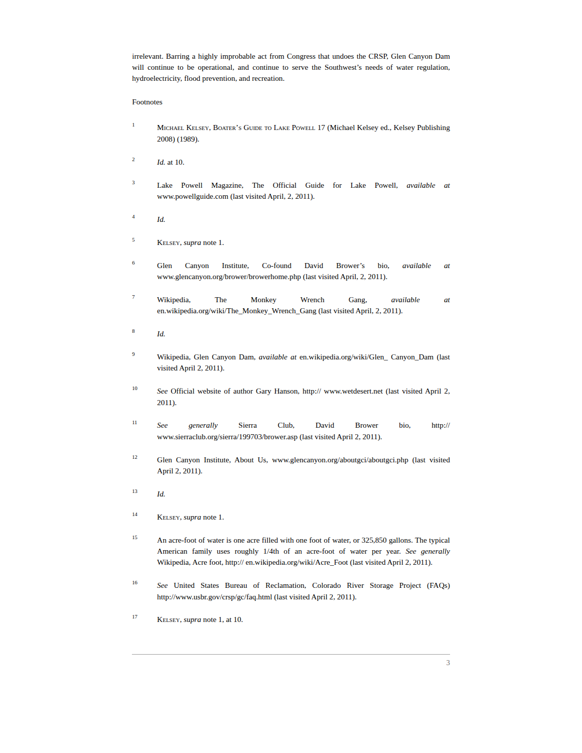irrelevant. Barring a highly improbable act from Congress that undoes the CRSP, Glen Canyon Dam will continue to be operational, and continue to serve the Southwest’s needs of water regulation, hydroelectricity, flood prevention, and recreation.
Footnotes
| 1 | Michael Kelsey, Boater’s Guide to Lake Powell 17 (Michael Kelsey ed., Kelsey Publishing 2008) (1989). |
| 2 | Id. at 10. |
| 3 | Lake Powell Magazine, The Official Guide for Lake Powell, available at www.powellguide.com (last visited April, 2, 2011). |
| 4 | Id. |
| 5 | Kelsey , supra note 1. |
| 6 | Glen Canyon Institute, Co-found David Brower’s bio, available at www.glencanyon.org/brower/browerhome.php (last visited April, 2, 2011). |
| 7 | Wikipedia, The Monkey Wrench Gang, available at en.wikipedia.org/wiki/The_Monkey_Wrench_Gang (last visited April, 2, 2011). |
| 8 | Id. |
| 9 | Wikipedia, Glen Canyon Dam, available at en.wikipedia.org/wiki/Glen_ Canyon_Dam (last visited April 2, 2011). |
| 10 | See Official website of author Gary Hanson, http:// www.wetdesert.net (last visited April 2, 2011). |
| 11 | See generally Sierra Club, David Brower bio, http:// www.sierraclub.org/sierra/199703/brower.asp (last visited April 2, 2011). |
| 12 | Glen Canyon Institute, About Us, www.glencanyon.org/aboutgci/aboutgci.php (last visited April 2, 2011). |
| 13 | Id. |
| 14 | Kelsey , supra note 1. |
| 15 | An acre-foot of water is one acre filled with one foot of water, or 325,850 gallons. The typical American family uses roughly 1/4th of an acre-foot of water per year. See generally Wikipedia, Acre foot, http:// en.wikipedia.org/wiki/Acre_Foot (last visited April 2, 2011). |
| 16 | See United States Bureau of Reclamation, Colorado River Storage Project (FAQs) http://www.usbr.gov/crsp/gc/faq.html (last visited April 2, 2011). |
| 17 | Kelsey , supra note 1, at 10. |
3